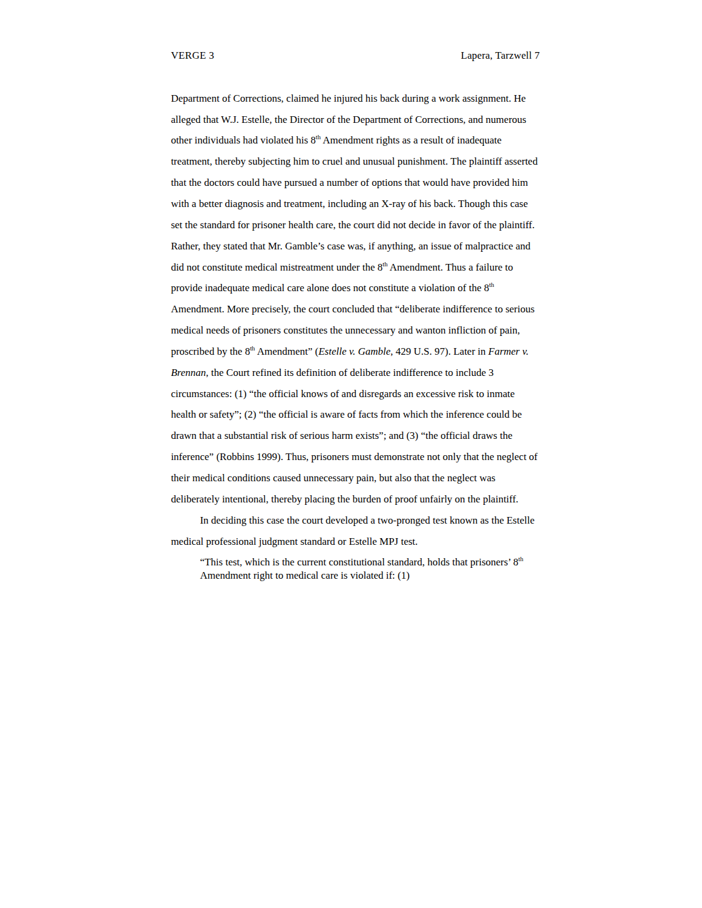VERGE 3 Lapera, Tarzwell 7
Department of Corrections, claimed he injured his back during a work assignment. He alleged that W.J. Estelle, the Director of the Department of Corrections, and numerous other individuals had violated his 8th Amendment rights as a result of inadequate treatment, thereby subjecting him to cruel and unusual punishment. The plaintiff asserted that the doctors could have pursued a number of options that would have provided him with a better diagnosis and treatment, including an X-ray of his back. Though this case set the standard for prisoner health care, the court did not decide in favor of the plaintiff. Rather, they stated that Mr. Gamble’s case was, if anything, an issue of malpractice and did not constitute medical mistreatment under the 8th Amendment. Thus a failure to provide inadequate medical care alone does not constitute a violation of the 8th Amendment. More precisely, the court concluded that “deliberate indifference to serious medical needs of prisoners constitutes the unnecessary and wanton infliction of pain, proscribed by the 8th Amendment” (Estelle v. Gamble, 429 U.S. 97). Later in Farmer v. Brennan, the Court refined its definition of deliberate indifference to include 3 circumstances: (1) “the official knows of and disregards an excessive risk to inmate health or safety”; (2) “the official is aware of facts from which the inference could be drawn that a substantial risk of serious harm exists”; and (3) “the official draws the inference” (Robbins 1999). Thus, prisoners must demonstrate not only that the neglect of their medical conditions caused unnecessary pain, but also that the neglect was deliberately intentional, thereby placing the burden of proof unfairly on the plaintiff.
In deciding this case the court developed a two-pronged test known as the Estelle medical professional judgment standard or Estelle MPJ test.
“This test, which is the current constitutional standard, holds that prisoners’ 8th Amendment right to medical care is violated if: (1)